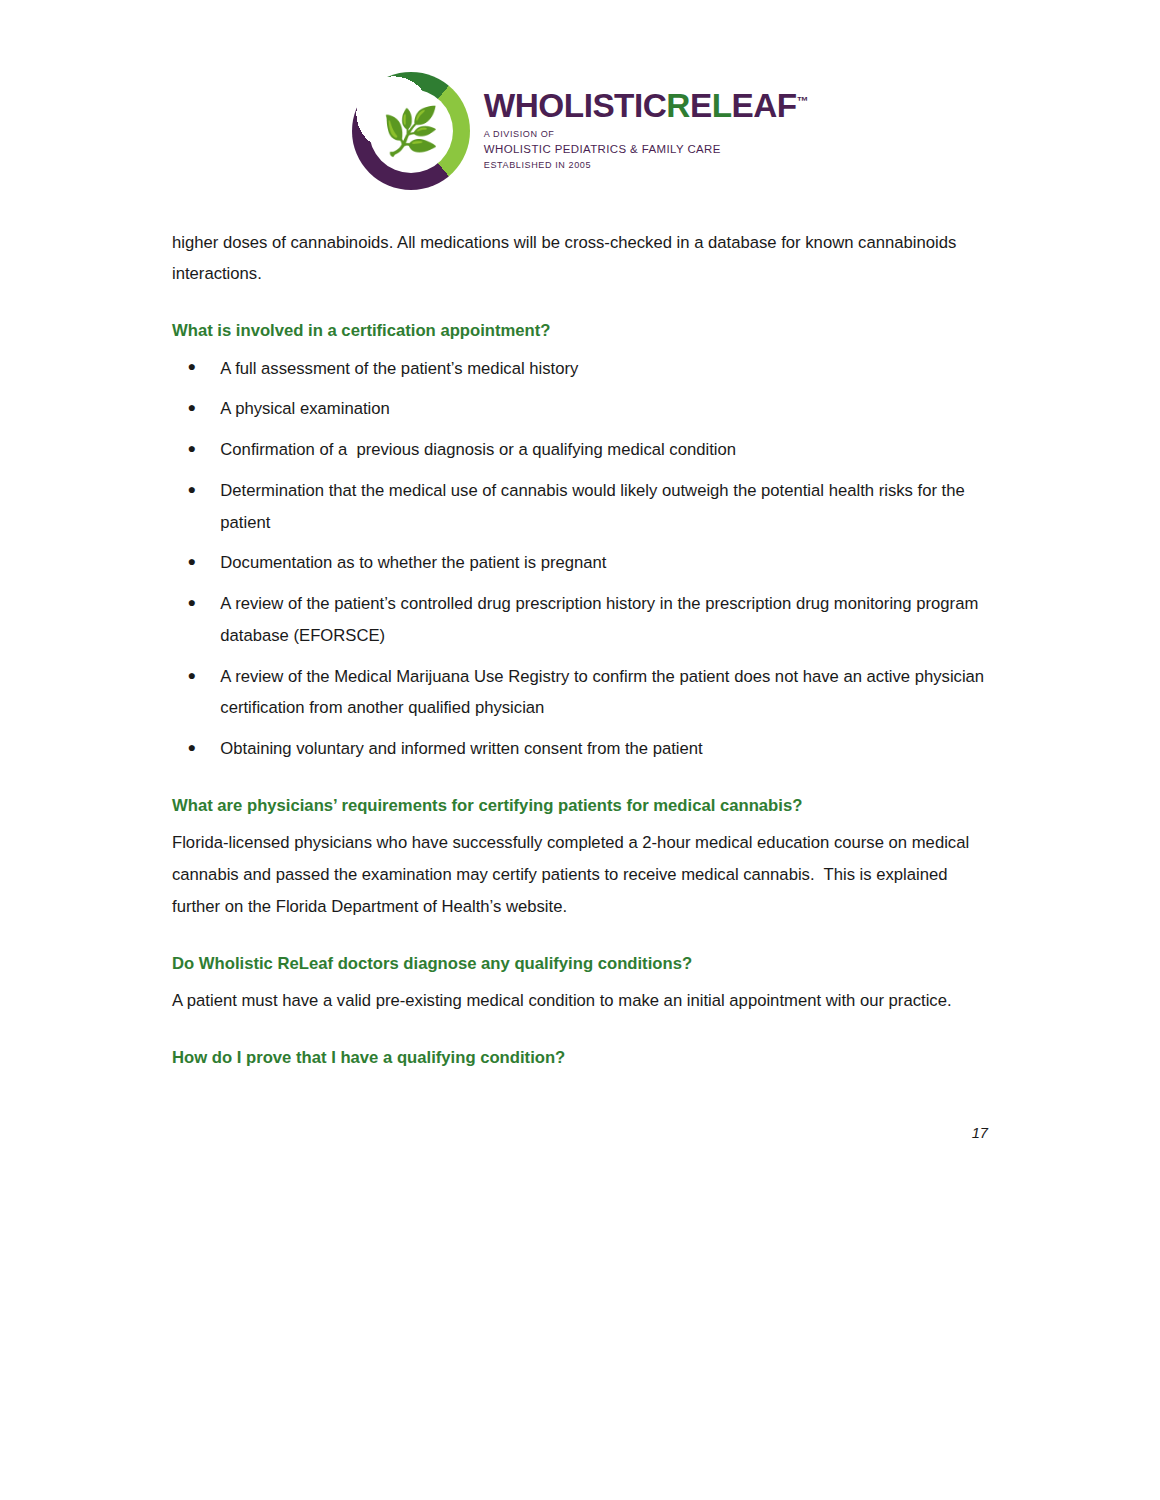🌿
WHOLISTIC RELEAF™
A DIVISION OF
Wholistic Pediatrics & Family Care
ESTABLISHED IN 2005
higher doses of cannabinoids. All medications will be cross-checked in a database for known cannabinoids interactions.
What is involved in a certification appointment?
A full assessment of the patient’s medical history
A physical examination
Confirmation of a previous diagnosis or a qualifying medical condition
Determination that the medical use of cannabis would likely outweigh the potential health risks for the patient
Documentation as to whether the patient is pregnant
A review of the patient’s controlled drug prescription history in the prescription drug monitoring program database (EFORSCE)
A review of the Medical Marijuana Use Registry to confirm the patient does not have an active physician certification from another qualified physician
Obtaining voluntary and informed written consent from the patient
What are physicians’ requirements for certifying patients for medical cannabis?
Florida-licensed physicians who have successfully completed a 2-hour medical education course on medical cannabis and passed the examination may certify patients to receive medical cannabis. This is explained further on the Florida Department of Health’s website.
Do Wholistic ReLeaf doctors diagnose any qualifying conditions?
A patient must have a valid pre-existing medical condition to make an initial appointment with our practice.
How do I prove that I have a qualifying condition?
17